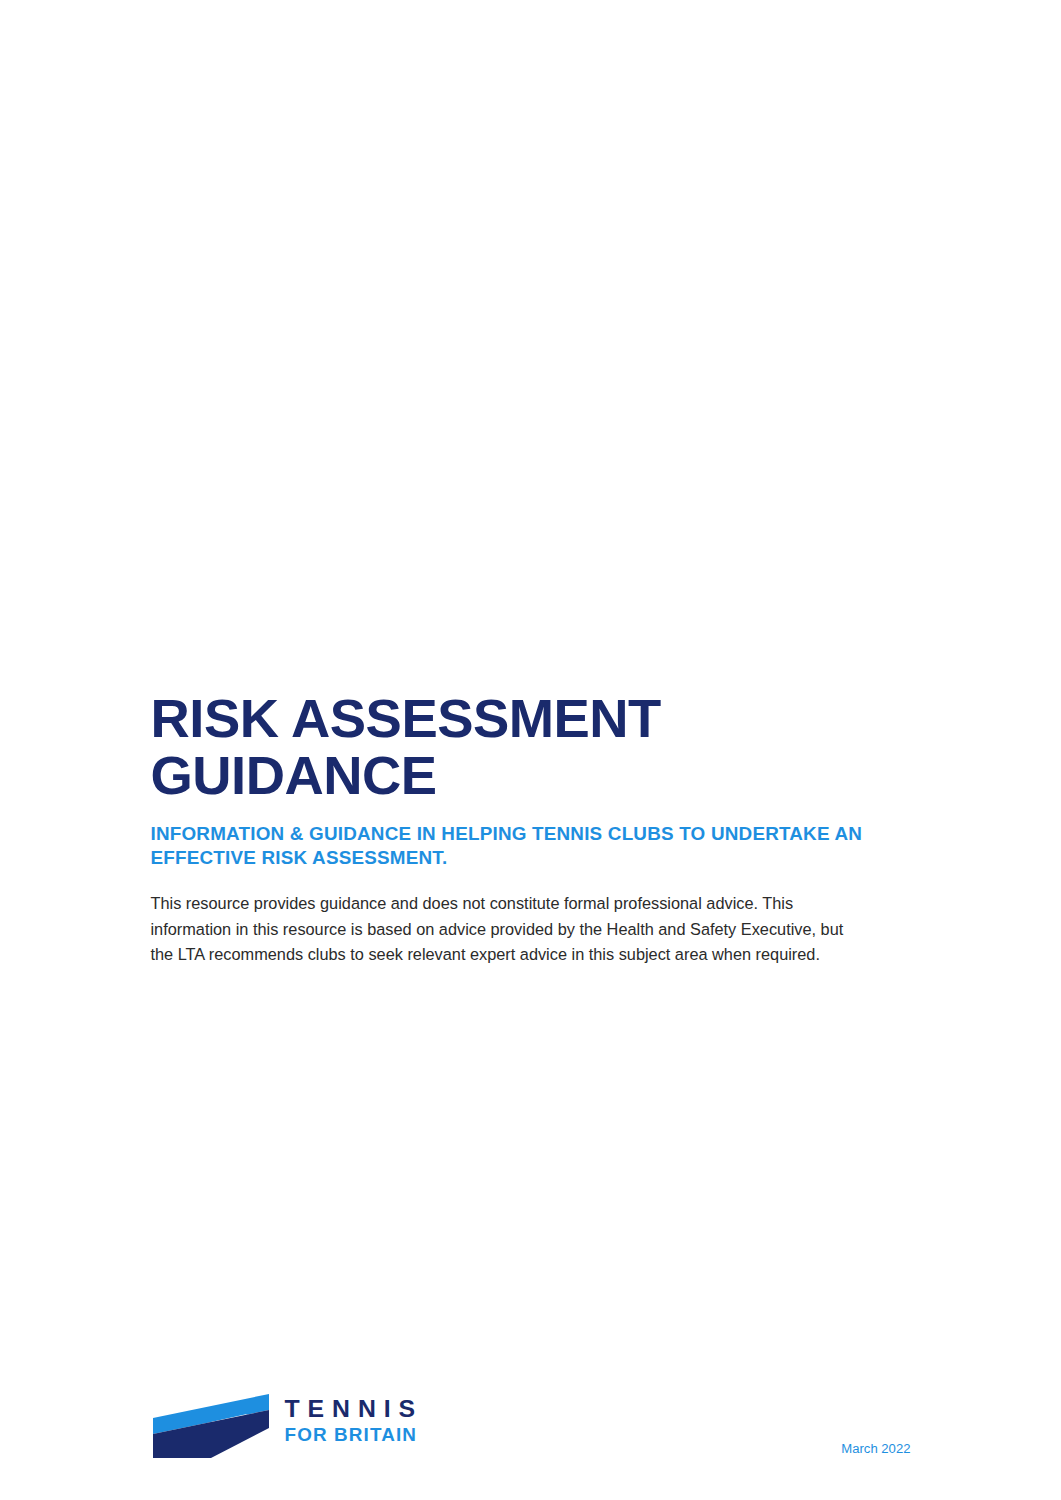Risk Assessment Guidance
Information & guidance in helping tennis clubs to undertake an effective risk assessment.
This resource provides guidance and does not constitute formal professional advice. This information in this resource is based on advice provided by the Health and Safety Executive, but the LTA recommends clubs to seek relevant expert advice in this subject area when required.
TENNIS FOR BRITAIN
March 2022